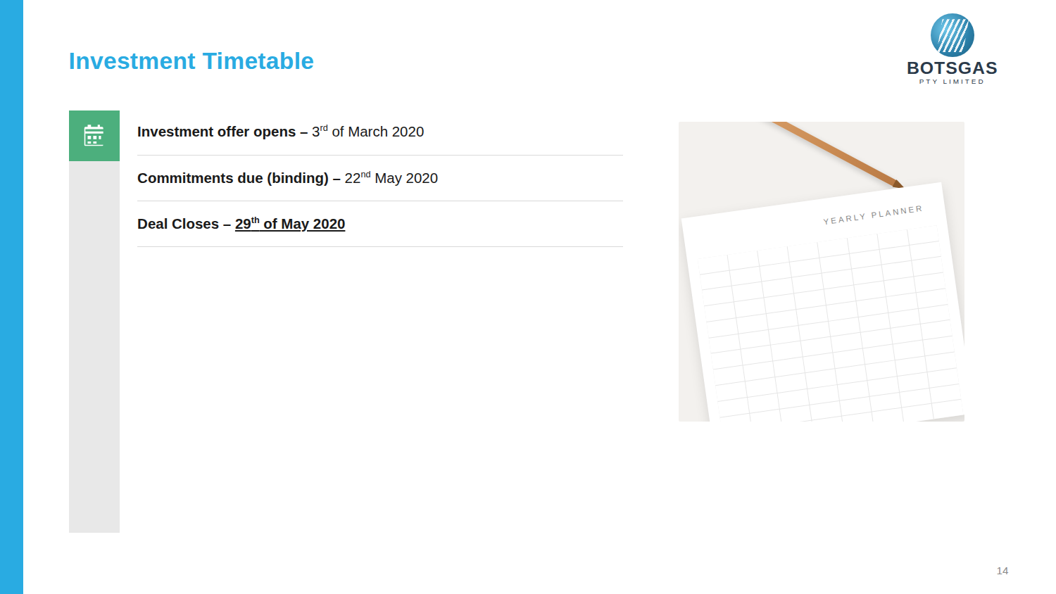BOTSGAS
PTY LIMITED
Investment Timetable
Investment offer opens – 3rd of March 2020
Commitments due (binding) – 22nd May 2020
Deal Closes – 29th of May 2020
YEARLY PLANNER
14